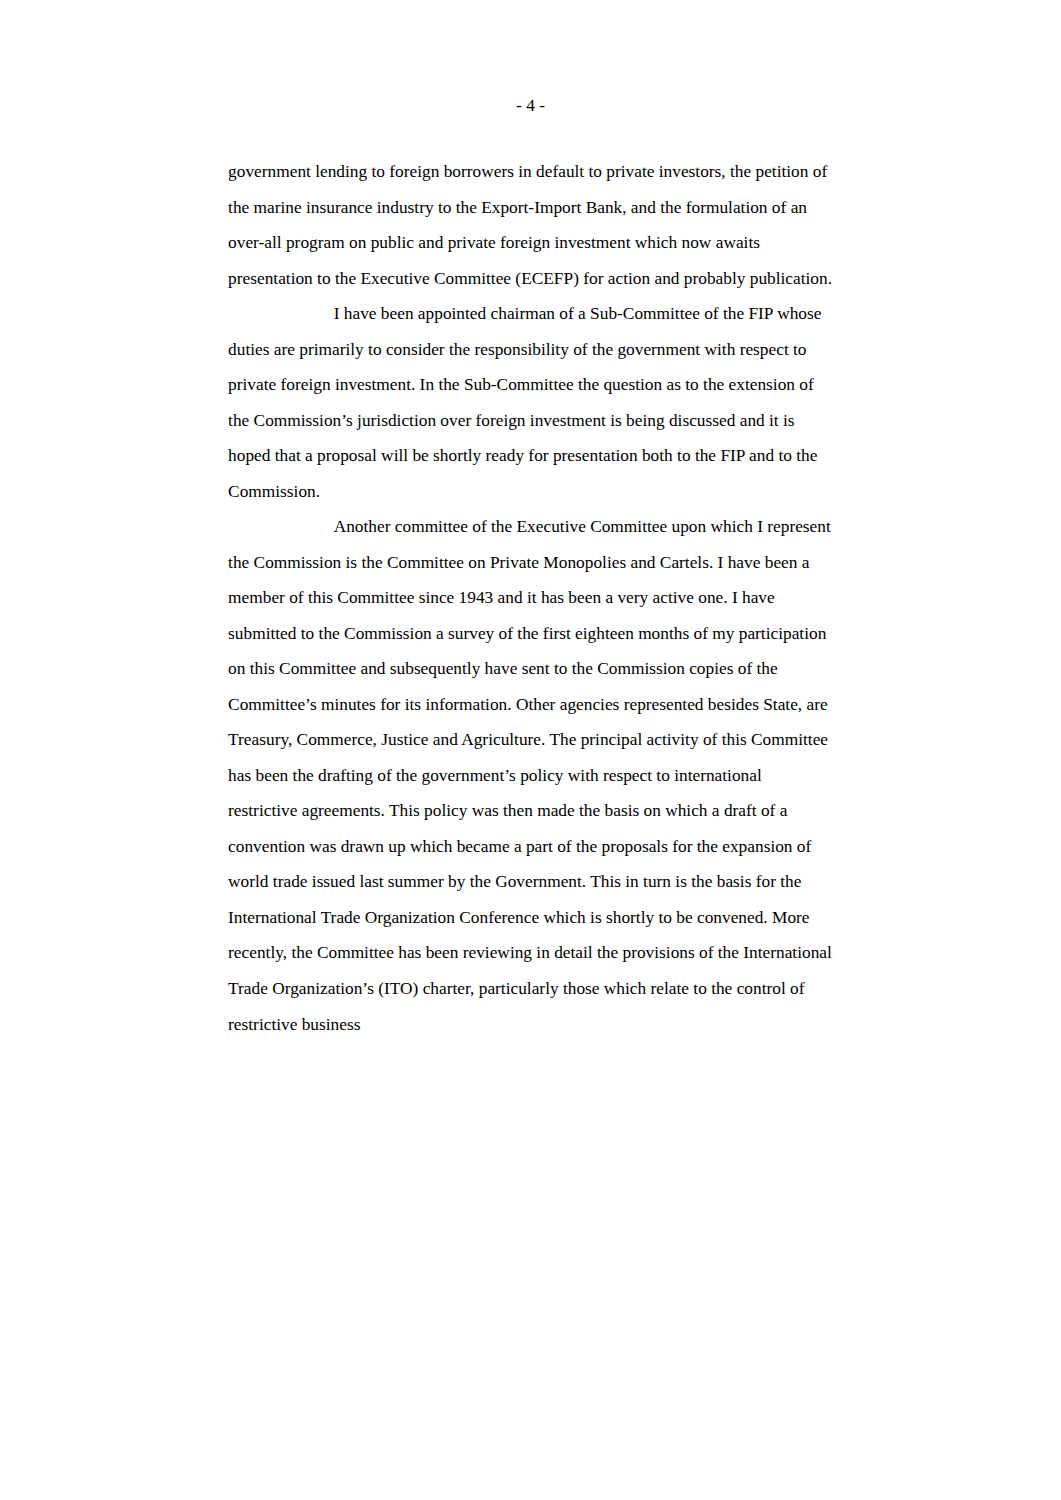- 4 -
government lending to foreign borrowers in default to private investors, the petition of the marine insurance industry to the Export-Import Bank, and the formulation of an over-all program on public and private foreign investment which now awaits presentation to the Executive Committee (ECEFP) for action and probably publication.
I have been appointed chairman of a Sub-Committee of the FIP whose duties are primarily to consider the responsibility of the government with respect to private foreign investment. In the Sub-Committee the question as to the extension of the Commission’s jurisdiction over foreign investment is being discussed and it is hoped that a proposal will be shortly ready for presentation both to the FIP and to the Commission.
Another committee of the Executive Committee upon which I represent the Commission is the Committee on Private Monopolies and Cartels. I have been a member of this Committee since 1943 and it has been a very active one. I have submitted to the Commission a survey of the first eighteen months of my participation on this Committee and subsequently have sent to the Commission copies of the Committee’s minutes for its information. Other agencies represented besides State, are Treasury, Commerce, Justice and Agriculture. The principal activity of this Committee has been the drafting of the government’s policy with respect to international restrictive agreements. This policy was then made the basis on which a draft of a convention was drawn up which became a part of the proposals for the expansion of world trade issued last summer by the Government. This in turn is the basis for the International Trade Organization Conference which is shortly to be convened. More recently, the Committee has been reviewing in detail the provisions of the International Trade Organization’s (ITO) charter, particularly those which relate to the control of restrictive business